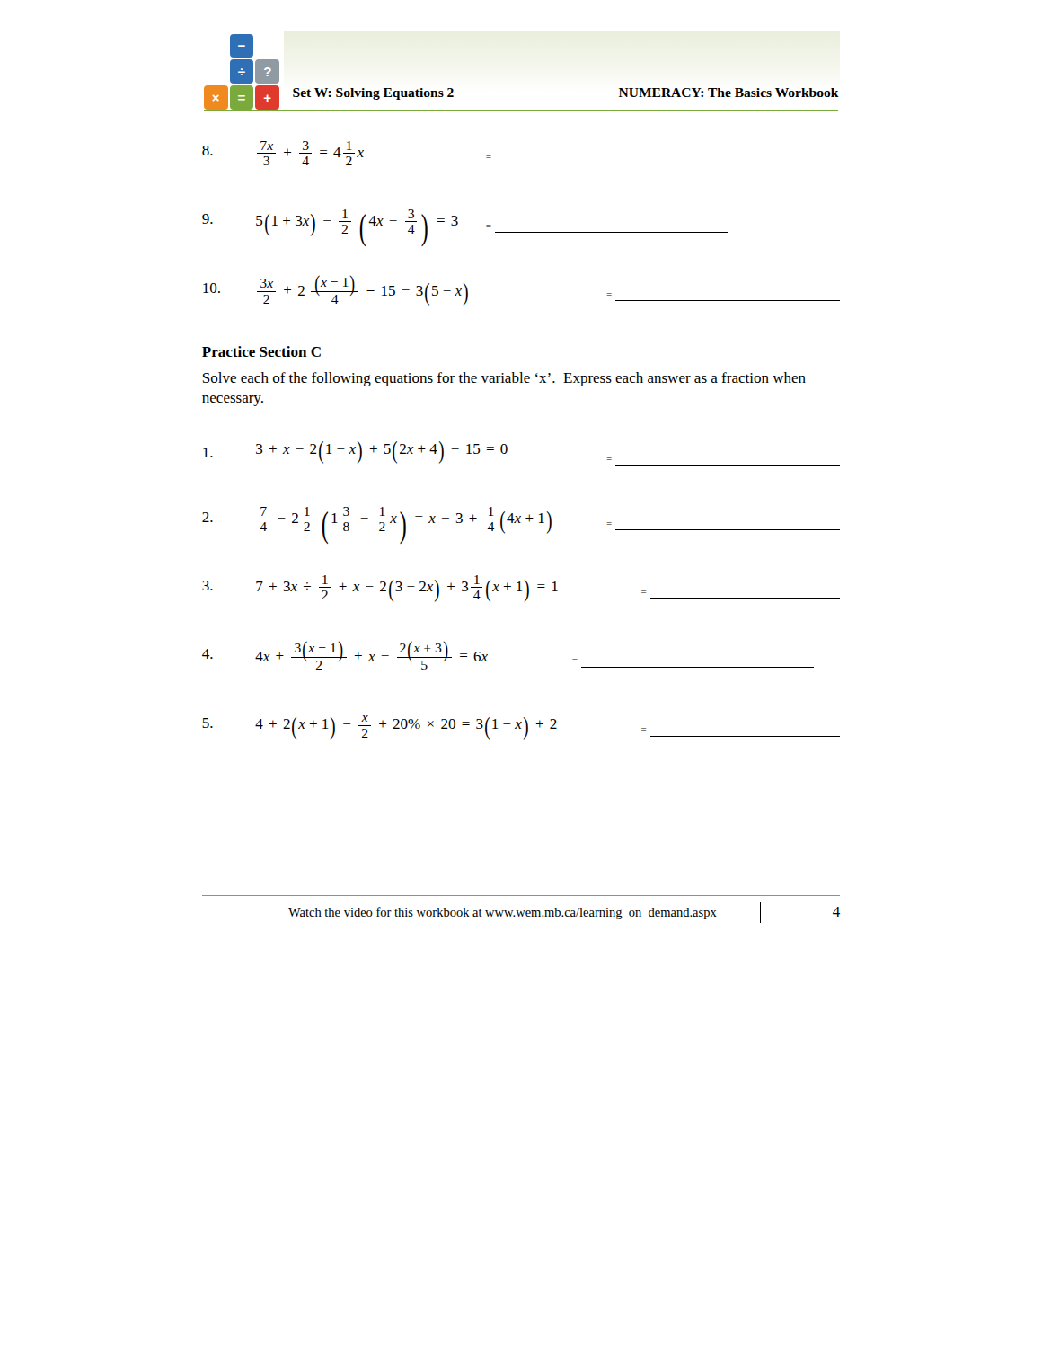| | − | |
| | ÷ | ? |
| × | = | + |
Set W: Solving Equations 2 NUMERACY: The Basics Workbook
8.
7x 3 + 34 = 412 x
=
9.
5(1 + 3x) − 12 (4x − 34) = 3
=
10.
3x 2 + 2 (x − 1) 4 = 15 − 3(5 − x)
=
Practice Section C
Solve each of the following equations for the variable ‘x’. Express each answer as a fraction when necessary.
1.
3 + x − 2(1 − x) + 5(2x + 4) − 15 = 0
=
2.
74 − 212 (138 − 12 x) = x − 3 + 14(4x + 1)
=
3.
7 + 3x ÷ 12 + x − 2(3 − 2x) + 314(x + 1) = 1
=
4.
4x + 3(x − 1) 2 + x − 2(x + 3) 5 = 6x
=
5.
4 + 2(x + 1) − x 2 + 20% × 20 = 3(1 − x) + 2
=
Watch the video for this workbook at www.wem.mb.ca/learning_on_demand.aspx
4